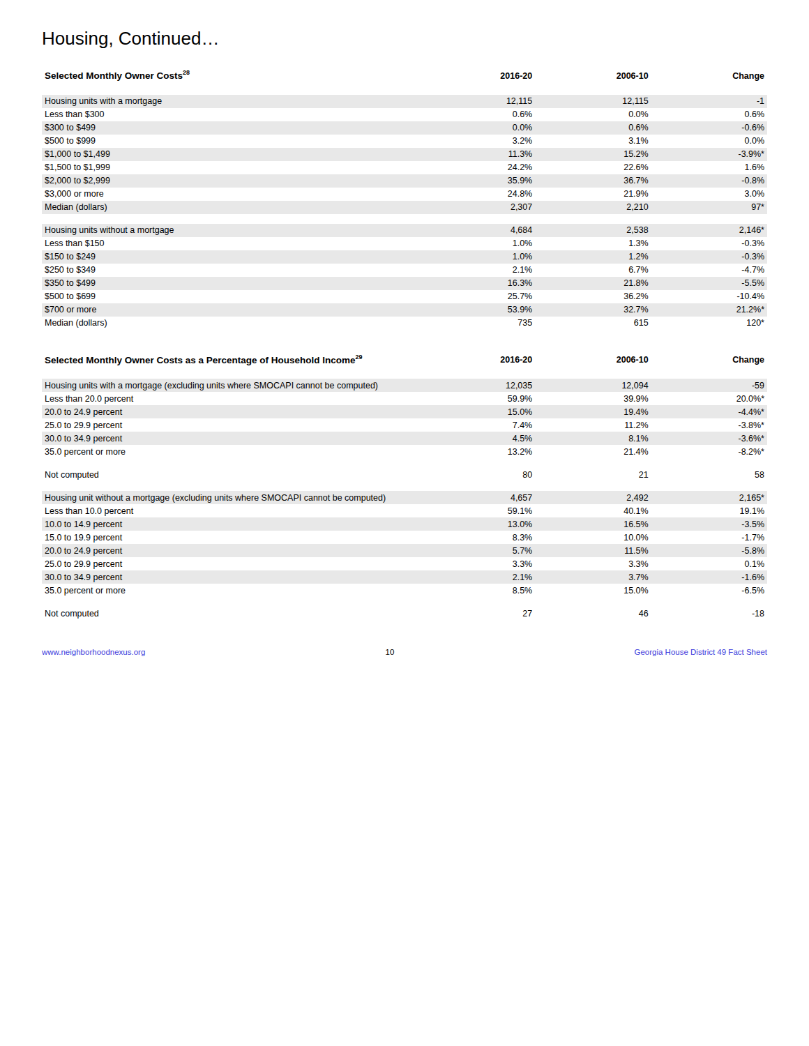Housing, Continued…
| Selected Monthly Owner Costs 28 | 2016-20 | 2006-10 | Change |
| --- | --- | --- | --- |
| Housing units with a mortgage | 12,115 | 12,115 | -1 |
| Less than $300 | 0.6% | 0.0% | 0.6% |
| $300 to $499 | 0.0% | 0.6% | -0.6% |
| $500 to $999 | 3.2% | 3.1% | 0.0% |
| $1,000 to $1,499 | 11.3% | 15.2% | -3.9%* |
| $1,500 to $1,999 | 24.2% | 22.6% | 1.6% |
| $2,000 to $2,999 | 35.9% | 36.7% | -0.8% |
| $3,000 or more | 24.8% | 21.9% | 3.0% |
| Median (dollars) | 2,307 | 2,210 | 97* |
| Housing units without a mortgage | 4,684 | 2,538 | 2,146* |
| Less than $150 | 1.0% | 1.3% | -0.3% |
| $150 to $249 | 1.0% | 1.2% | -0.3% |
| $250 to $349 | 2.1% | 6.7% | -4.7% |
| $350 to $499 | 16.3% | 21.8% | -5.5% |
| $500 to $699 | 25.7% | 36.2% | -10.4% |
| $700 or more | 53.9% | 32.7% | 21.2%* |
| Median (dollars) | 735 | 615 | 120* |
| Selected Monthly Owner Costs as a Percentage of Household Income 29 | 2016-20 | 2006-10 | Change |
| --- | --- | --- | --- |
| Housing units with a mortgage (excluding units where SMOCAPI cannot be computed) | 12,035 | 12,094 | -59 |
| Less than 20.0 percent | 59.9% | 39.9% | 20.0%* |
| 20.0 to 24.9 percent | 15.0% | 19.4% | -4.4%* |
| 25.0 to 29.9 percent | 7.4% | 11.2% | -3.8%* |
| 30.0 to 34.9 percent | 4.5% | 8.1% | -3.6%* |
| 35.0 percent or more | 13.2% | 21.4% | -8.2%* |
| Not computed | 80 | 21 | 58 |
| Housing unit without a mortgage (excluding units where SMOCAPI cannot be computed) | 4,657 | 2,492 | 2,165* |
| Less than 10.0 percent | 59.1% | 40.1% | 19.1% |
| 10.0 to 14.9 percent | 13.0% | 16.5% | -3.5% |
| 15.0 to 19.9 percent | 8.3% | 10.0% | -1.7% |
| 20.0 to 24.9 percent | 5.7% | 11.5% | -5.8% |
| 25.0 to 29.9 percent | 3.3% | 3.3% | 0.1% |
| 30.0 to 34.9 percent | 2.1% | 3.7% | -1.6% |
| 35.0 percent or more | 8.5% | 15.0% | -6.5% |
| Not computed | 27 | 46 | -18 |
www.neighborhoodnexus.org 10 Georgia House District 49 Fact Sheet